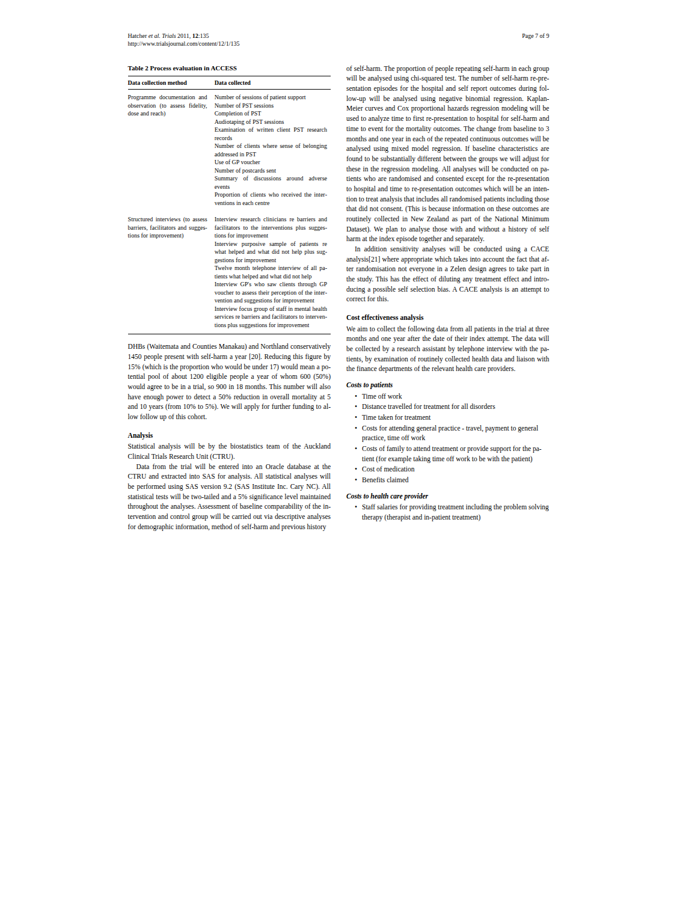Hatcher et al. Trials 2011, 12:135
http://www.trialsjournal.com/content/12/1/135
Page 7 of 9
Table 2 Process evaluation in ACCESS
| Data collection method | Data collected |
| --- | --- |
| Programme documentation and observation (to assess fidelity, dose and reach) | Number of sessions of patient support Number of PST sessions Completion of PST Audiotaping of PST sessions Examination of written client PST research records Number of clients where sense of belonging addressed in PST Use of GP voucher Number of postcards sent Summary of discussions around adverse events Proportion of clients who received the interventions in each centre |
| Structured interviews (to assess barriers, facilitators and suggestions for improvement) | Interview research clinicians re barriers and facilitators to the interventions plus suggestions for improvement Interview purposive sample of patients re what helped and what did not help plus suggestions for improvement Twelve month telephone interview of all patients what helped and what did not help Interview GP's who saw clients through GP voucher to assess their perception of the intervention and suggestions for improvement Interview focus group of staff in mental health services re barriers and facilitators to interventions plus suggestions for improvement |
DHBs (Waitemata and Counties Manakau) and Northland conservatively 1450 people present with self-harm a year [20]. Reducing this figure by 15% (which is the proportion who would be under 17) would mean a potential pool of about 1200 eligible people a year of whom 600 (50%) would agree to be in a trial, so 900 in 18 months. This number will also have enough power to detect a 50% reduction in overall mortality at 5 and 10 years (from 10% to 5%). We will apply for further funding to allow follow up of this cohort.
Analysis
Statistical analysis will be by the biostatistics team of the Auckland Clinical Trials Research Unit (CTRU).
Data from the trial will be entered into an Oracle database at the CTRU and extracted into SAS for analysis. All statistical analyses will be performed using SAS version 9.2 (SAS Institute Inc. Cary NC). All statistical tests will be two-tailed and a 5% significance level maintained throughout the analyses. Assessment of baseline comparability of the intervention and control group will be carried out via descriptive analyses for demographic information, method of self-harm and previous history
of self-harm. The proportion of people repeating self-harm in each group will be analysed using chi-squared test. The number of self-harm re-presentation episodes for the hospital and self report outcomes during follow-up will be analysed using negative binomial regression. Kaplan-Meier curves and Cox proportional hazards regression modeling will be used to analyze time to first re-presentation to hospital for self-harm and time to event for the mortality outcomes. The change from baseline to 3 months and one year in each of the repeated continuous outcomes will be analysed using mixed model regression. If baseline characteristics are found to be substantially different between the groups we will adjust for these in the regression modeling. All analyses will be conducted on patients who are randomised and consented except for the re-presentation to hospital and time to re-presentation outcomes which will be an intention to treat analysis that includes all randomised patients including those that did not consent. (This is because information on these outcomes are routinely collected in New Zealand as part of the National Minimum Dataset). We plan to analyse those with and without a history of self harm at the index episode together and separately.
In addition sensitivity analyses will be conducted using a CACE analysis[21] where appropriate which takes into account the fact that after randomisation not everyone in a Zelen design agrees to take part in the study. This has the effect of diluting any treatment effect and introducing a possible self selection bias. A CACE analysis is an attempt to correct for this.
Cost effectiveness analysis
We aim to collect the following data from all patients in the trial at three months and one year after the date of their index attempt. The data will be collected by a research assistant by telephone interview with the patients, by examination of routinely collected health data and liaison with the finance departments of the relevant health care providers.
Costs to patients
Time off work
Distance travelled for treatment for all disorders
Time taken for treatment
Costs for attending general practice - travel, payment to general practice, time off work
Costs of family to attend treatment or provide support for the patient (for example taking time off work to be with the patient)
Cost of medication
Benefits claimed
Costs to health care provider
Staff salaries for providing treatment including the problem solving therapy (therapist and in-patient treatment)